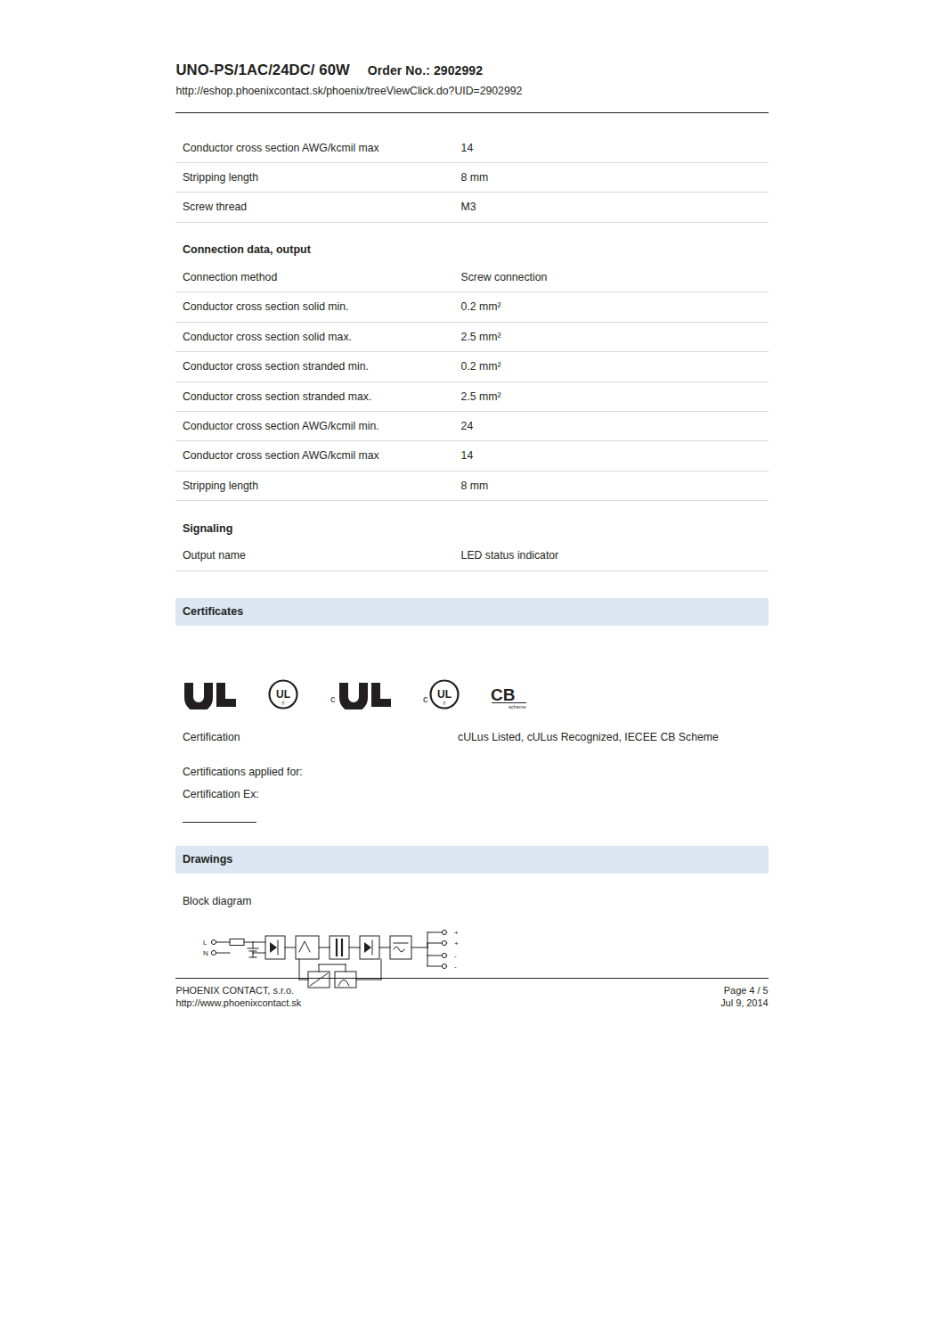UNO-PS/1AC/24DC/ 60W Order No.: 2902992
http://eshop.phoenixcontact.sk/phoenix/treeViewClick.do?UID=2902992
| Conductor cross section AWG/kcmil max | 14 |
| Stripping length | 8 mm |
| Screw thread | M3 |
Connection data, output
| Connection method | Screw connection |
| Conductor cross section solid min. | 0.2 mm² |
| Conductor cross section solid max. | 2.5 mm² |
| Conductor cross section stranded min. | 0.2 mm² |
| Conductor cross section stranded max. | 2.5 mm² |
| Conductor cross section AWG/kcmil min. | 24 |
| Conductor cross section AWG/kcmil max | 14 |
| Stripping length | 8 mm |
Signaling
| Output name | LED status indicator |
Certificates
UL ® c c UL ® CB scheme
Certification
cULus Listed, cULus Recognized, IECEE CB Scheme
Certifications applied for:
Certification Ex:
Drawings
Block diagram
L N + + - -
PHOENIX CONTACT, s.r.o.
http://www.phoenixcontact.sk
Page 4 / 5
Jul 9, 2014